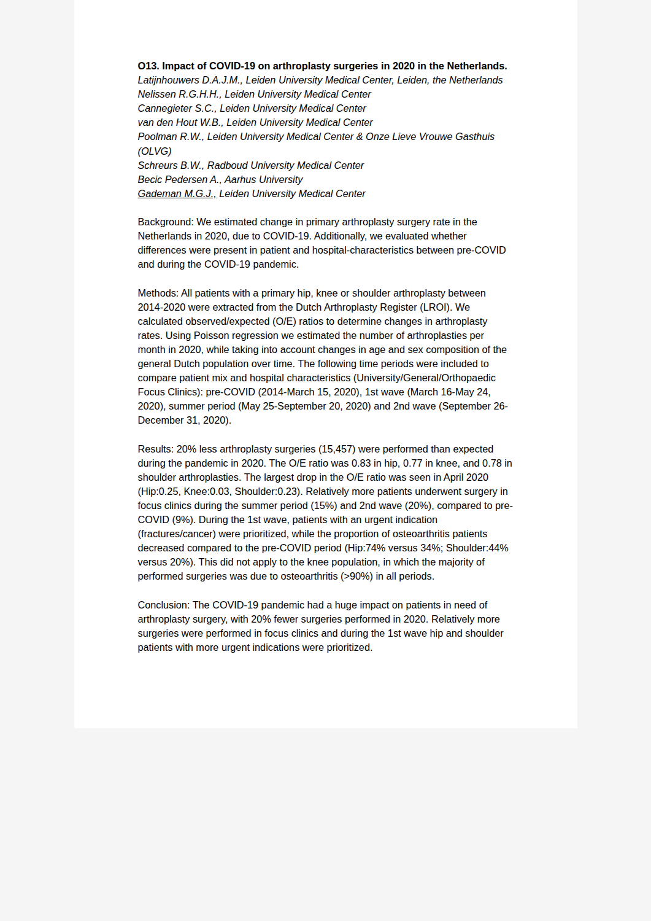O13. Impact of COVID-19 on arthroplasty surgeries in 2020 in the Netherlands.
Latijnhouwers D.A.J.M., Leiden University Medical Center, Leiden, the Netherlands
Nelissen R.G.H.H., Leiden University Medical Center
Cannegieter S.C., Leiden University Medical Center
van den Hout W.B., Leiden University Medical Center
Poolman R.W., Leiden University Medical Center & Onze Lieve Vrouwe Gasthuis (OLVG)
Schreurs B.W., Radboud University Medical Center
Becic Pedersen A., Aarhus University
Gademan M.G.J., Leiden University Medical Center
Background: We estimated change in primary arthroplasty surgery rate in the Netherlands in 2020, due to COVID-19. Additionally, we evaluated whether differences were present in patient and hospital-characteristics between pre-COVID and during the COVID-19 pandemic.
Methods: All patients with a primary hip, knee or shoulder arthroplasty between 2014-2020 were extracted from the Dutch Arthroplasty Register (LROI). We calculated observed/expected (O/E) ratios to determine changes in arthroplasty rates. Using Poisson regression we estimated the number of arthroplasties per month in 2020, while taking into account changes in age and sex composition of the general Dutch population over time. The following time periods were included to compare patient mix and hospital characteristics (University/General/Orthopaedic Focus Clinics): pre-COVID (2014-March 15, 2020), 1st wave (March 16-May 24, 2020), summer period (May 25-September 20, 2020) and 2nd wave (September 26-December 31, 2020).
Results: 20% less arthroplasty surgeries (15,457) were performed than expected during the pandemic in 2020. The O/E ratio was 0.83 in hip, 0.77 in knee, and 0.78 in shoulder arthroplasties. The largest drop in the O/E ratio was seen in April 2020 (Hip:0.25, Knee:0.03, Shoulder:0.23). Relatively more patients underwent surgery in focus clinics during the summer period (15%) and 2nd wave (20%), compared to pre-COVID (9%). During the 1st wave, patients with an urgent indication (fractures/cancer) were prioritized, while the proportion of osteoarthritis patients decreased compared to the pre-COVID period (Hip:74% versus 34%; Shoulder:44% versus 20%). This did not apply to the knee population, in which the majority of performed surgeries was due to osteoarthritis (>90%) in all periods.
Conclusion: The COVID-19 pandemic had a huge impact on patients in need of arthroplasty surgery, with 20% fewer surgeries performed in 2020. Relatively more surgeries were performed in focus clinics and during the 1st wave hip and shoulder patients with more urgent indications were prioritized.